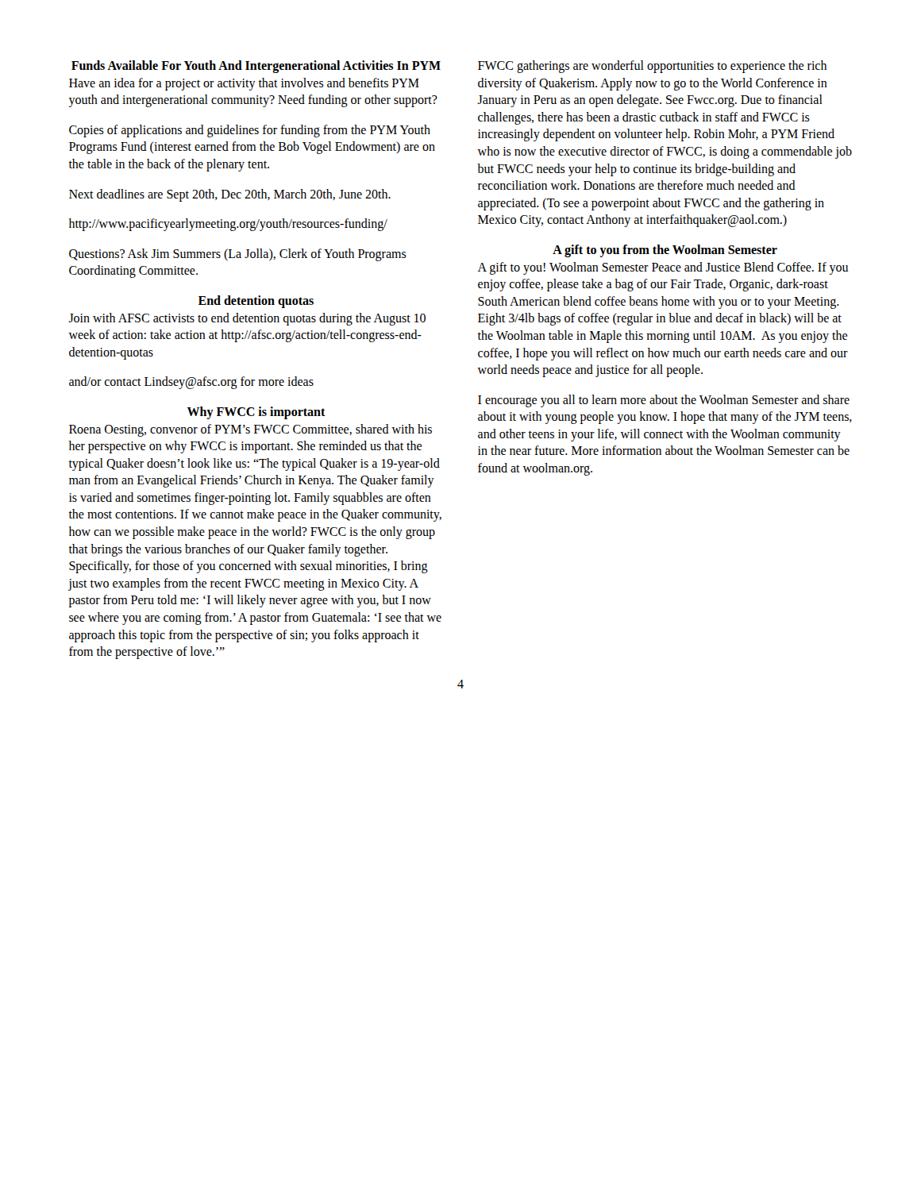Funds Available For Youth And Intergenerational Activities In PYM
Have an idea for a project or activity that involves and benefits PYM youth and intergenerational community? Need funding or other support?
Copies of applications and guidelines for funding from the PYM Youth Programs Fund (interest earned from the Bob Vogel Endowment) are on the table in the back of the plenary tent.
Next deadlines are Sept 20th, Dec 20th, March 20th, June 20th.
http://www.pacificyearlymeeting.org/youth/resources-funding/
Questions? Ask Jim Summers (La Jolla), Clerk of Youth Programs Coordinating Committee.
End detention quotas
Join with AFSC activists to end detention quotas during the August 10 week of action: take action at http://afsc.org/action/tell-congress-end-detention-quotas
and/or contact Lindsey@afsc.org for more ideas
Why FWCC is important
Roena Oesting, convenor of PYM’s FWCC Committee, shared with his her perspective on why FWCC is important. She reminded us that the typical Quaker doesn’t look like us: “The typical Quaker is a 19-year-old man from an Evangelical Friends’ Church in Kenya. The Quaker family is varied and sometimes finger-pointing lot. Family squabbles are often the most contentions. If we cannot make peace in the Quaker community, how can we possible make peace in the world? FWCC is the only group that brings the various branches of our Quaker family together. Specifically, for those of you concerned with sexual minorities, I bring just two examples from the recent FWCC meeting in Mexico City. A pastor from Peru told me: ‘I will likely never agree with you, but I now see where you are coming from.’ A pastor from Guatemala: ‘I see that we approach this topic from the perspective of sin; you folks approach it from the perspective of love.’”
FWCC gatherings are wonderful opportunities to experience the rich diversity of Quakerism. Apply now to go to the World Conference in January in Peru as an open delegate. See Fwcc.org. Due to financial challenges, there has been a drastic cutback in staff and FWCC is increasingly dependent on volunteer help. Robin Mohr, a PYM Friend who is now the executive director of FWCC, is doing a commendable job but FWCC needs your help to continue its bridge-building and reconciliation work. Donations are therefore much needed and appreciated. (To see a powerpoint about FWCC and the gathering in Mexico City, contact Anthony at interfaithquaker@aol.com.)
A gift to you from the Woolman Semester
A gift to you! Woolman Semester Peace and Justice Blend Coffee. If you enjoy coffee, please take a bag of our Fair Trade, Organic, dark-roast South American blend coffee beans home with you or to your Meeting. Eight 3/4lb bags of coffee (regular in blue and decaf in black) will be at the Woolman table in Maple this morning until 10AM. As you enjoy the coffee, I hope you will reflect on how much our earth needs care and our world needs peace and justice for all people.
I encourage you all to learn more about the Woolman Semester and share about it with young people you know. I hope that many of the JYM teens, and other teens in your life, will connect with the Woolman community in the near future. More information about the Woolman Semester can be found at woolman.org.
4